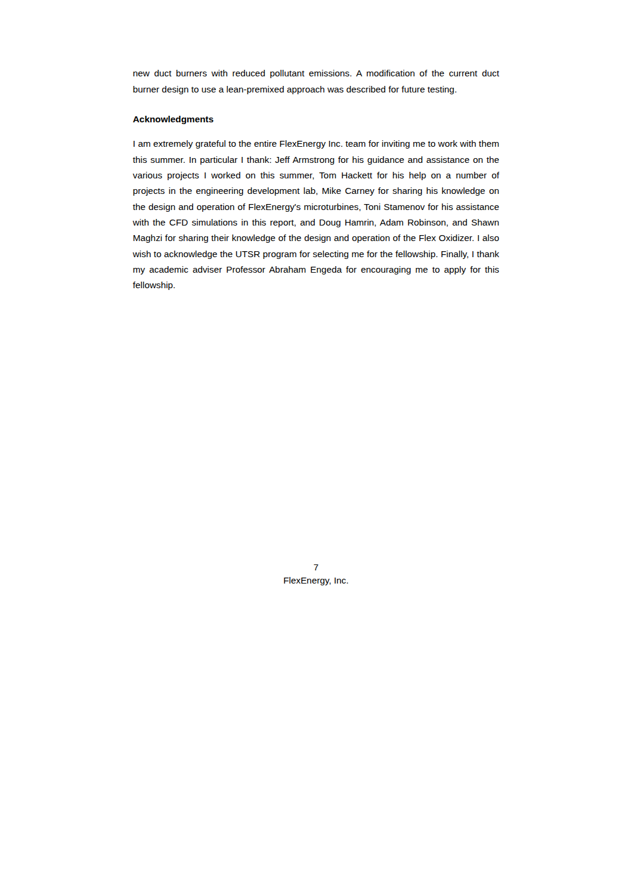new duct burners with reduced pollutant emissions. A modification of the current duct burner design to use a lean-premixed approach was described for future testing.
Acknowledgments
I am extremely grateful to the entire FlexEnergy Inc. team for inviting me to work with them this summer. In particular I thank: Jeff Armstrong for his guidance and assistance on the various projects I worked on this summer, Tom Hackett for his help on a number of projects in the engineering development lab, Mike Carney for sharing his knowledge on the design and operation of FlexEnergy's microturbines, Toni Stamenov for his assistance with the CFD simulations in this report, and Doug Hamrin, Adam Robinson, and Shawn Maghzi for sharing their knowledge of the design and operation of the Flex Oxidizer. I also wish to acknowledge the UTSR program for selecting me for the fellowship. Finally, I thank my academic adviser Professor Abraham Engeda for encouraging me to apply for this fellowship.
7
FlexEnergy, Inc.